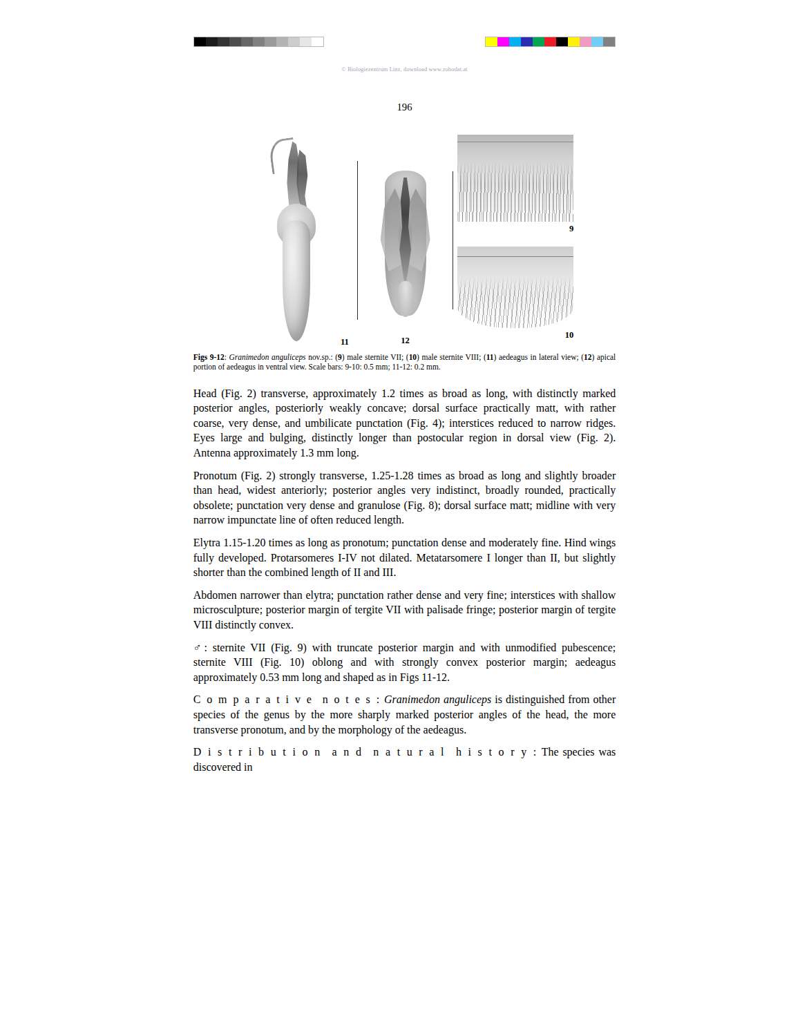© Biologiezentrum Linz, download www.zobodat.at
196
11
12
9
10
Figs 9-12: Granimedon anguliceps nov.sp.: (9) male sternite VII; (10) male sternite VIII; (11) aedeagus in lateral view; (12) apical portion of aedeagus in ventral view. Scale bars: 9-10: 0.5 mm; 11-12: 0.2 mm.
Head (Fig. 2) transverse, approximately 1.2 times as broad as long, with distinctly marked posterior angles, posteriorly weakly concave; dorsal surface practically matt, with rather coarse, very dense, and umbilicate punctation (Fig. 4); interstices reduced to narrow ridges. Eyes large and bulging, distinctly longer than postocular region in dorsal view (Fig. 2). Antenna approximately 1.3 mm long.
Pronotum (Fig. 2) strongly transverse, 1.25-1.28 times as broad as long and slightly broader than head, widest anteriorly; posterior angles very indistinct, broadly rounded, practically obsolete; punctation very dense and granulose (Fig. 8); dorsal surface matt; midline with very narrow impunctate line of often reduced length.
Elytra 1.15-1.20 times as long as pronotum; punctation dense and moderately fine. Hind wings fully developed. Protarsomeres I-IV not dilated. Metatarsomere I longer than II, but slightly shorter than the combined length of II and III.
Abdomen narrower than elytra; punctation rather dense and very fine; interstices with shallow microsculpture; posterior margin of tergite VII with palisade fringe; posterior margin of tergite VIII distinctly convex.
: sternite VII (Fig. 9) with truncate posterior margin and with unmodified pubescence; sternite VIII (Fig. 10) oblong and with strongly convex posterior margin; aedeagus approximately 0.53 mm long and shaped as in Figs 11-12.
C o m p a r a t i v e n o t e s : Granimedon anguliceps is distinguished from other species of the genus by the more sharply marked posterior angles of the head, the more transverse pronotum, and by the morphology of the aedeagus.
D i s t r i b u t i o n a n d n a t u r a l h i s t o r y : The species was discovered in